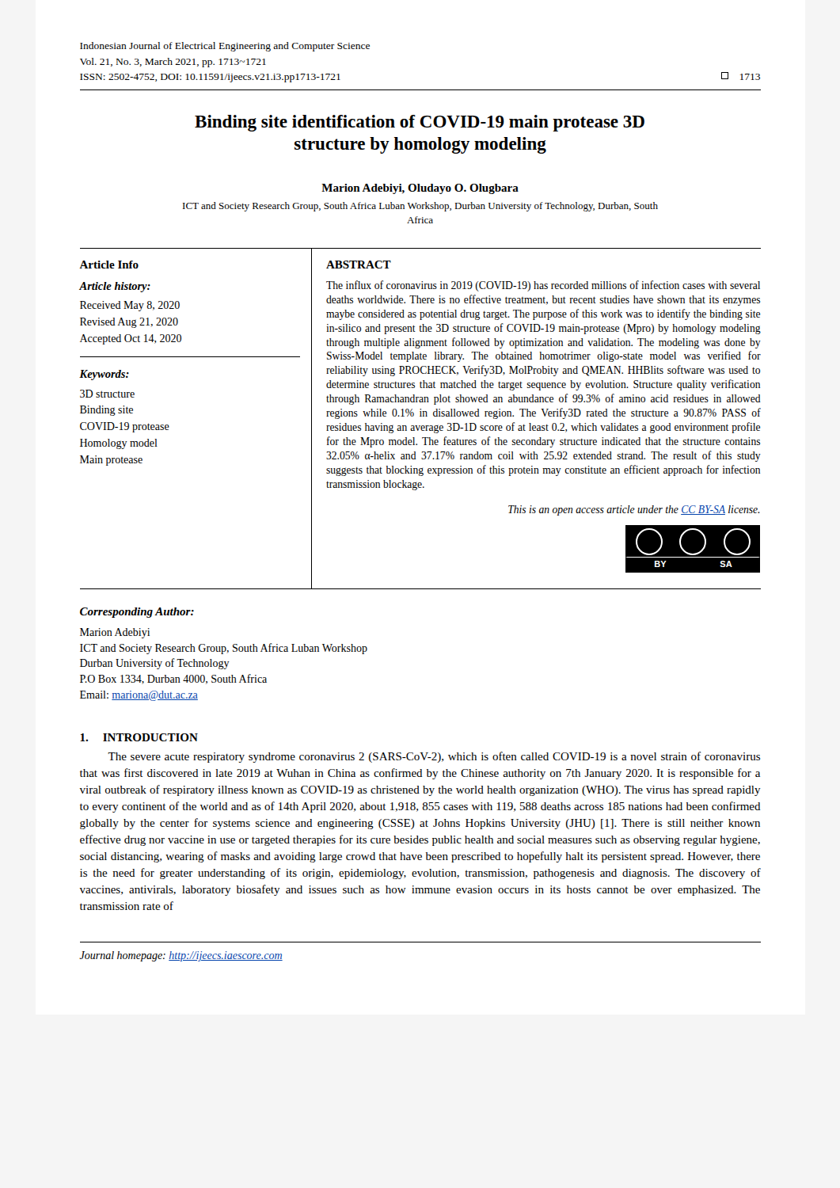Indonesian Journal of Electrical Engineering and Computer Science Vol. 21, No. 3, March 2021, pp. 1713~1721
ISSN: 2502-4752, DOI: 10.11591/ijeecs.v21.i3.pp1713-1721 1713
Binding site identification of COVID-19 main protease 3D
structure by homology modeling
Marion Adebiyi, Oludayo O. Olugbara
ICT and Society Research Group, South Africa Luban Workshop, Durban University of Technology, Durban, South
Africa
Article Info
Article history:
Received May 8, 2020
Revised Aug 21, 2020
Accepted Oct 14, 2020
Keywords:
3D structure
Binding site
COVID-19 protease
Homology model
Main protease
ABSTRACT
The influx of coronavirus in 2019 (COVID-19) has recorded millions of infection cases with several deaths worldwide. There is no effective treatment, but recent studies have shown that its enzymes maybe considered as potential drug target. The purpose of this work was to identify the binding site in-silico and present the 3D structure of COVID-19 main-protease (Mpro) by homology modeling through multiple alignment followed by optimization and validation. The modeling was done by Swiss-Model template library. The obtained homotrimer oligo-state model was verified for reliability using PROCHECK, Verify3D, MolProbity and QMEAN. HHBlits software was used to determine structures that matched the target sequence by evolution. Structure quality verification through Ramachandran plot showed an abundance of 99.3% of amino acid residues in allowed regions while 0.1% in disallowed region. The Verify3D rated the structure a 90.87% PASS of residues having an average 3D-1D score of at least 0.2, which validates a good environment profile for the Mpro model. The features of the secondary structure indicated that the structure contains 32.05% α-helix and 37.17% random coil with 25.92 extended strand. The result of this study suggests that blocking expression of this protein may constitute an efficient approach for infection transmission blockage.
This is an open access article under the CC BY-SA license.
CC ☉ ↻
BY SA
Corresponding Author:
Marion Adebiyi
ICT and Society Research Group, South Africa Luban Workshop
Durban University of Technology
P.O Box 1334, Durban 4000, South Africa
Email: mariona@dut.ac.za
1. INTRODUCTION
The severe acute respiratory syndrome coronavirus 2 (SARS-CoV-2), which is often called COVID-19 is a novel strain of coronavirus that was first discovered in late 2019 at Wuhan in China as confirmed by the Chinese authority on 7th January 2020. It is responsible for a viral outbreak of respiratory illness known as COVID-19 as christened by the world health organization (WHO). The virus has spread rapidly to every continent of the world and as of 14th April 2020, about 1,918, 855 cases with 119, 588 deaths across 185 nations had been confirmed globally by the center for systems science and engineering (CSSE) at Johns Hopkins University (JHU) [1]. There is still neither known effective drug nor vaccine in use or targeted therapies for its cure besides public health and social measures such as observing regular hygiene, social distancing, wearing of masks and avoiding large crowd that have been prescribed to hopefully halt its persistent spread. However, there is the need for greater understanding of its origin, epidemiology, evolution, transmission, pathogenesis and diagnosis. The discovery of vaccines, antivirals, laboratory biosafety and issues such as how immune evasion occurs in its hosts cannot be over emphasized. The transmission rate of
Journal homepage: http://ijeecs.iaescore.com